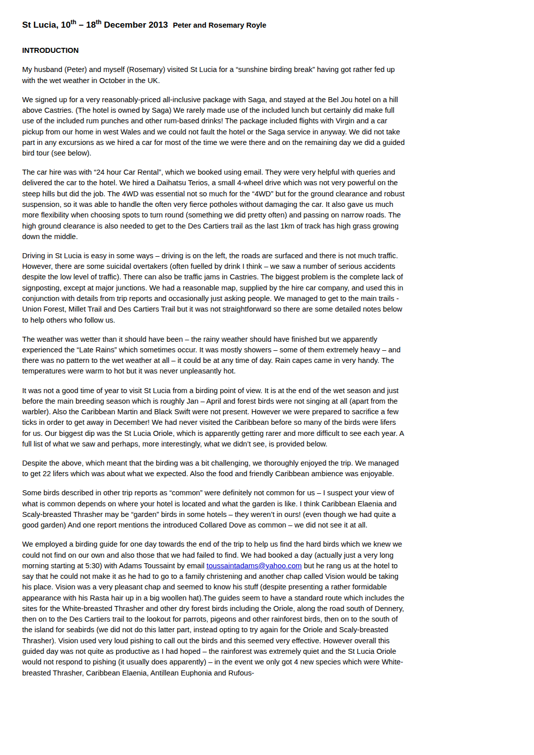St Lucia, 10th – 18th December 2013 Peter and Rosemary Royle
INTRODUCTION
My husband (Peter) and myself (Rosemary) visited St Lucia for a “sunshine birding break” having got rather fed up with the wet weather in October in the UK.
We signed up for a very reasonably-priced all-inclusive package with Saga, and stayed at the Bel Jou hotel on a hill above Castries. (The hotel is owned by Saga) We rarely made use of the included lunch but certainly did make full use of the included rum punches and other rum-based drinks! The package included flights with Virgin and a car pickup from our home in west Wales and we could not fault the hotel or the Saga service in anyway. We did not take part in any excursions as we hired a car for most of the time we were there and on the remaining day we did a guided bird tour (see below).
The car hire was with “24 hour Car Rental”, which we booked using email. They were very helpful with queries and delivered the car to the hotel. We hired a Daihatsu Terios, a small 4-wheel drive which was not very powerful on the steep hills but did the job. The 4WD was essential not so much for the “4WD” but for the ground clearance and robust suspension, so it was able to handle the often very fierce potholes without damaging the car. It also gave us much more flexibility when choosing spots to turn round (something we did pretty often) and passing on narrow roads. The high ground clearance is also needed to get to the Des Cartiers trail as the last 1km of track has high grass growing down the middle.
Driving in St Lucia is easy in some ways – driving is on the left, the roads are surfaced and there is not much traffic. However, there are some suicidal overtakers (often fuelled by drink I think – we saw a number of serious accidents despite the low level of traffic). There can also be traffic jams in Castries. The biggest problem is the complete lack of signposting, except at major junctions. We had a reasonable map, supplied by the hire car company, and used this in conjunction with details from trip reports and occasionally just asking people. We managed to get to the main trails - Union Forest, Millet Trail and Des Cartiers Trail but it was not straightforward so there are some detailed notes below to help others who follow us.
The weather was wetter than it should have been – the rainy weather should have finished but we apparently experienced the “Late Rains” which sometimes occur. It was mostly showers – some of them extremely heavy – and there was no pattern to the wet weather at all – it could be at any time of day. Rain capes came in very handy. The temperatures were warm to hot but it was never unpleasantly hot.
It was not a good time of year to visit St Lucia from a birding point of view. It is at the end of the wet season and just before the main breeding season which is roughly Jan – April and forest birds were not singing at all (apart from the warbler). Also the Caribbean Martin and Black Swift were not present. However we were prepared to sacrifice a few ticks in order to get away in December! We had never visited the Caribbean before so many of the birds were lifers for us. Our biggest dip was the St Lucia Oriole, which is apparently getting rarer and more difficult to see each year. A full list of what we saw and perhaps, more interestingly, what we didn’t see, is provided below.
Despite the above, which meant that the birding was a bit challenging, we thoroughly enjoyed the trip. We managed to get 22 lifers which was about what we expected. Also the food and friendly Caribbean ambience was enjoyable.
Some birds described in other trip reports as “common” were definitely not common for us – I suspect your view of what is common depends on where your hotel is located and what the garden is like. I think Caribbean Elaenia and Scaly-breasted Thrasher may be “garden” birds in some hotels – they weren’t in ours! (even though we had quite a good garden) And one report mentions the introduced Collared Dove as common – we did not see it at all.
We employed a birding guide for one day towards the end of the trip to help us find the hard birds which we knew we could not find on our own and also those that we had failed to find. We had booked a day (actually just a very long morning starting at 5:30) with Adams Toussaint by email toussaintadams@yahoo.com but he rang us at the hotel to say that he could not make it as he had to go to a family christening and another chap called Vision would be taking his place. Vision was a very pleasant chap and seemed to know his stuff (despite presenting a rather formidable appearance with his Rasta hair up in a big woollen hat).The guides seem to have a standard route which includes the sites for the White-breasted Thrasher and other dry forest birds including the Oriole, along the road south of Dennery, then on to the Des Cartiers trail to the lookout for parrots, pigeons and other rainforest birds, then on to the south of the island for seabirds (we did not do this latter part, instead opting to try again for the Oriole and Scaly-breasted Thrasher). Vision used very loud pishing to call out the birds and this seemed very effective. However overall this guided day was not quite as productive as I had hoped – the rainforest was extremely quiet and the St Lucia Oriole would not respond to pishing (it usually does apparently) – in the event we only got 4 new species which were White-breasted Thrasher, Caribbean Elaenia, Antillean Euphonia and Rufous-